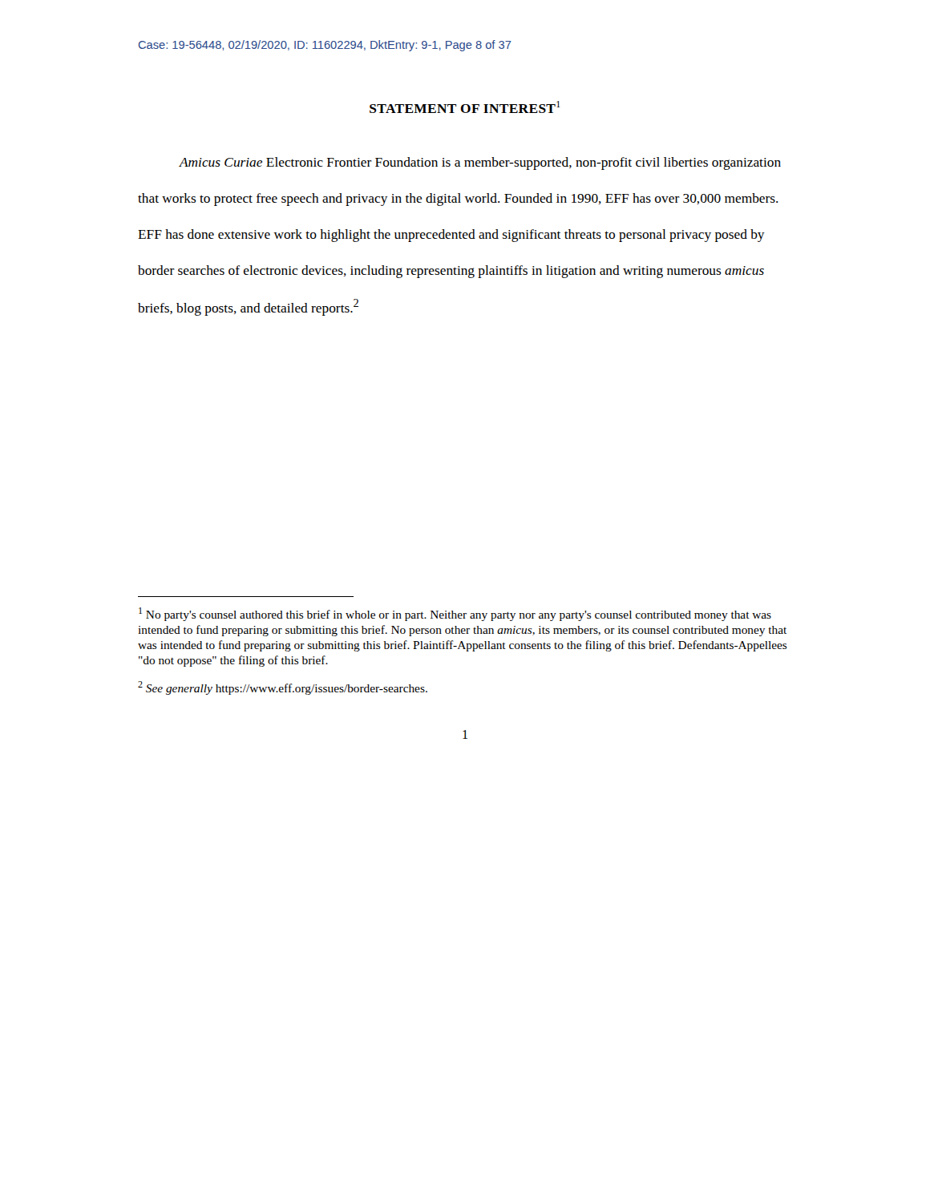Case: 19-56448, 02/19/2020, ID: 11602294, DktEntry: 9-1, Page 8 of 37
STATEMENT OF INTEREST1
Amicus Curiae Electronic Frontier Foundation is a member-supported, non-profit civil liberties organization that works to protect free speech and privacy in the digital world. Founded in 1990, EFF has over 30,000 members. EFF has done extensive work to highlight the unprecedented and significant threats to personal privacy posed by border searches of electronic devices, including representing plaintiffs in litigation and writing numerous amicus briefs, blog posts, and detailed reports.2
1 No party's counsel authored this brief in whole or in part. Neither any party nor any party's counsel contributed money that was intended to fund preparing or submitting this brief. No person other than amicus, its members, or its counsel contributed money that was intended to fund preparing or submitting this brief. Plaintiff-Appellant consents to the filing of this brief. Defendants-Appellees "do not oppose" the filing of this brief.
2 See generally https://www.eff.org/issues/border-searches.
1